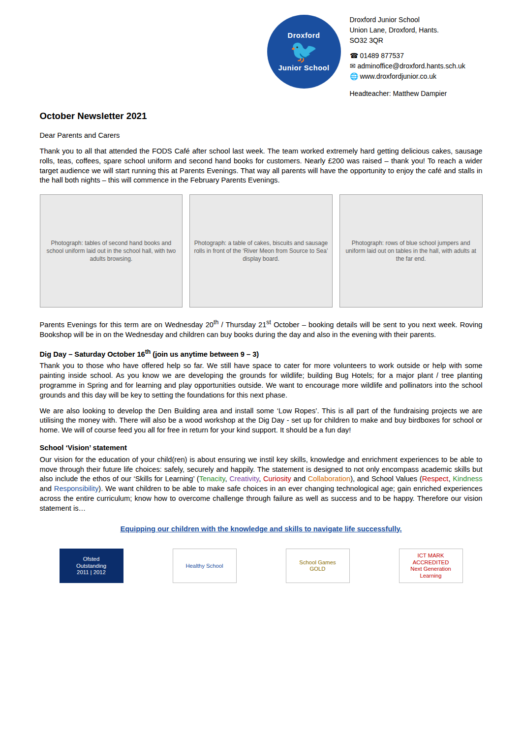Droxford 🐦 Junior School
Droxford Junior School
Union Lane, Droxford, Hants.
SO32 3QR
☎ 01489 877537
✉ adminoffice@droxford.hants.sch.uk
🌐 www.droxfordjunior.co.uk
Headteacher: Matthew Dampier
October Newsletter 2021
Dear Parents and Carers
Thank you to all that attended the FODS Café after school last week. The team worked extremely hard getting delicious cakes, sausage rolls, teas, coffees, spare school uniform and second hand books for customers. Nearly £200 was raised – thank you! To reach a wider target audience we will start running this at Parents Evenings. That way all parents will have the opportunity to enjoy the café and stalls in the hall both nights – this will commence in the February Parents Evenings.
Photograph: tables of second hand books and school uniform laid out in the school hall, with two adults browsing.
Photograph: a table of cakes, biscuits and sausage rolls in front of the ‘River Meon from Source to Sea’ display board.
Photograph: rows of blue school jumpers and uniform laid out on tables in the hall, with adults at the far end.
Parents Evenings for this term are on Wednesday 20th / Thursday 21st October – booking details will be sent to you next week. Roving Bookshop will be in on the Wednesday and children can buy books during the day and also in the evening with their parents.
Dig Day – Saturday October 16th (join us anytime between 9 – 3)
Thank you to those who have offered help so far. We still have space to cater for more volunteers to work outside or help with some painting inside school. As you know we are developing the grounds for wildlife; building Bug Hotels; for a major plant / tree planting programme in Spring and for learning and play opportunities outside. We want to encourage more wildlife and pollinators into the school grounds and this day will be key to setting the foundations for this next phase.
We are also looking to develop the Den Building area and install some ‘Low Ropes’. This is all part of the fundraising projects we are utilising the money with. There will also be a wood workshop at the Dig Day - set up for children to make and buy birdboxes for school or home. We will of course feed you all for free in return for your kind support. It should be a fun day!
School ‘Vision’ statement
Our vision for the education of your child(ren) is about ensuring we instil key skills, knowledge and enrichment experiences to be able to move through their future life choices: safely, securely and happily. The statement is designed to not only encompass academic skills but also include the ethos of our ‘Skills for Learning’ (Tenacity, Creativity, Curiosity and Collaboration), and School Values (Respect, Kindness and Responsibility). We want children to be able to make safe choices in an ever changing technological age; gain enriched experiences across the entire curriculum; know how to overcome challenge through failure as well as success and to be happy. Therefore our vision statement is…
Equipping our children with the knowledge and skills to navigate life successfully.
Ofsted
Outstanding
2011 | 2012
Healthy School
School Games
GOLD
ICT MARK
ACCREDITED
Next Generation Learning